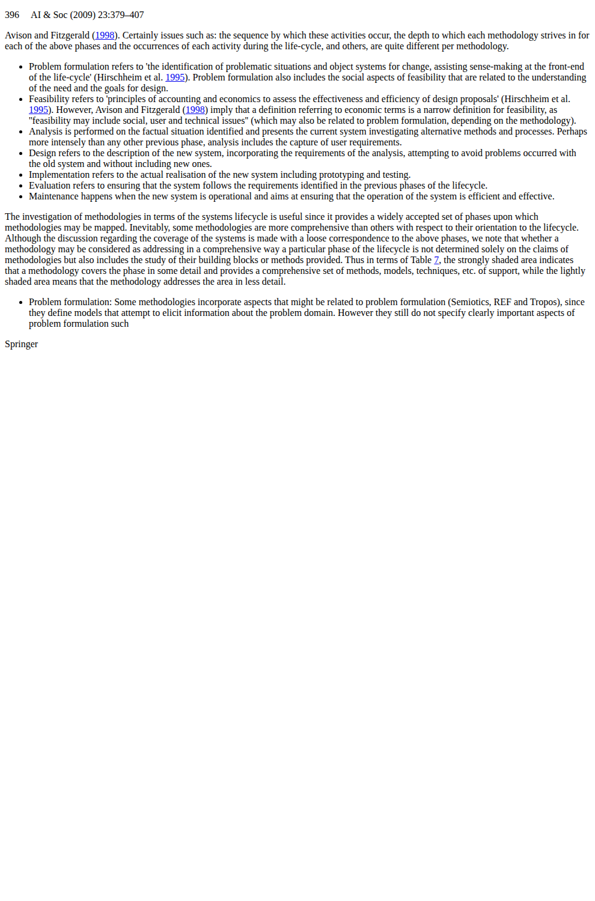396 AI & Soc (2009) 23:379–407
Avison and Fitzgerald (1998). Certainly issues such as: the sequence by which these activities occur, the depth to which each methodology strives in for each of the above phases and the occurrences of each activity during the life-cycle, and others, are quite different per methodology.
Problem formulation refers to 'the identification of problematic situations and object systems for change, assisting sense-making at the front-end of the life-cycle' (Hirschheim et al. 1995). Problem formulation also includes the social aspects of feasibility that are related to the understanding of the need and the goals for design.
Feasibility refers to 'principles of accounting and economics to assess the effectiveness and efficiency of design proposals' (Hirschheim et al. 1995). However, Avison and Fitzgerald (1998) imply that a definition referring to economic terms is a narrow definition for feasibility, as ''feasibility may include social, user and technical issues'' (which may also be related to problem formulation, depending on the methodology).
Analysis is performed on the factual situation identified and presents the current system investigating alternative methods and processes. Perhaps more intensely than any other previous phase, analysis includes the capture of user requirements.
Design refers to the description of the new system, incorporating the requirements of the analysis, attempting to avoid problems occurred with the old system and without including new ones.
Implementation refers to the actual realisation of the new system including prototyping and testing.
Evaluation refers to ensuring that the system follows the requirements identified in the previous phases of the lifecycle.
Maintenance happens when the new system is operational and aims at ensuring that the operation of the system is efficient and effective.
The investigation of methodologies in terms of the systems lifecycle is useful since it provides a widely accepted set of phases upon which methodologies may be mapped. Inevitably, some methodologies are more comprehensive than others with respect to their orientation to the lifecycle. Although the discussion regarding the coverage of the systems is made with a loose correspondence to the above phases, we note that whether a methodology may be considered as addressing in a comprehensive way a particular phase of the lifecycle is not determined solely on the claims of methodologies but also includes the study of their building blocks or methods provided. Thus in terms of Table 7, the strongly shaded area indicates that a methodology covers the phase in some detail and provides a comprehensive set of methods, models, techniques, etc. of support, while the lightly shaded area means that the methodology addresses the area in less detail.
Problem formulation: Some methodologies incorporate aspects that might be related to problem formulation (Semiotics, REF and Tropos), since they define models that attempt to elicit information about the problem domain. However they still do not specify clearly important aspects of problem formulation such
Springer